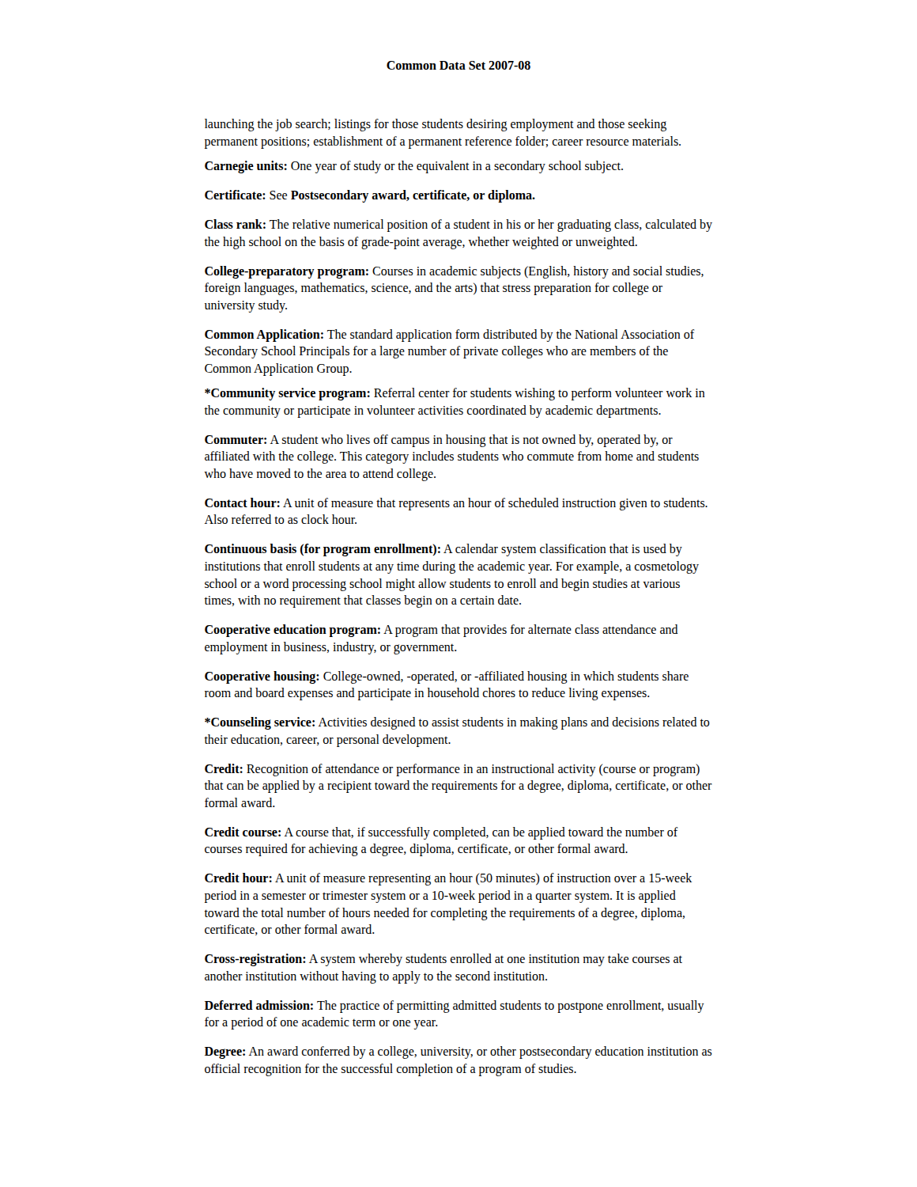Common Data Set 2007-08
launching the job search; listings for those students desiring employment and those seeking permanent positions; establishment of a permanent reference folder; career resource materials.
Carnegie units: One year of study or the equivalent in a secondary school subject.
Certificate: See Postsecondary award, certificate, or diploma.
Class rank: The relative numerical position of a student in his or her graduating class, calculated by the high school on the basis of grade-point average, whether weighted or unweighted.
College-preparatory program: Courses in academic subjects (English, history and social studies, foreign languages, mathematics, science, and the arts) that stress preparation for college or university study.
Common Application: The standard application form distributed by the National Association of Secondary School Principals for a large number of private colleges who are members of the Common Application Group.
*Community service program: Referral center for students wishing to perform volunteer work in the community or participate in volunteer activities coordinated by academic departments.
Commuter: A student who lives off campus in housing that is not owned by, operated by, or affiliated with the college. This category includes students who commute from home and students who have moved to the area to attend college.
Contact hour: A unit of measure that represents an hour of scheduled instruction given to students. Also referred to as clock hour.
Continuous basis (for program enrollment): A calendar system classification that is used by institutions that enroll students at any time during the academic year. For example, a cosmetology school or a word processing school might allow students to enroll and begin studies at various times, with no requirement that classes begin on a certain date.
Cooperative education program: A program that provides for alternate class attendance and employment in business, industry, or government.
Cooperative housing: College-owned, -operated, or -affiliated housing in which students share room and board expenses and participate in household chores to reduce living expenses.
*Counseling service: Activities designed to assist students in making plans and decisions related to their education, career, or personal development.
Credit: Recognition of attendance or performance in an instructional activity (course or program) that can be applied by a recipient toward the requirements for a degree, diploma, certificate, or other formal award.
Credit course: A course that, if successfully completed, can be applied toward the number of courses required for achieving a degree, diploma, certificate, or other formal award.
Credit hour: A unit of measure representing an hour (50 minutes) of instruction over a 15-week period in a semester or trimester system or a 10-week period in a quarter system. It is applied toward the total number of hours needed for completing the requirements of a degree, diploma, certificate, or other formal award.
Cross-registration: A system whereby students enrolled at one institution may take courses at another institution without having to apply to the second institution.
Deferred admission: The practice of permitting admitted students to postpone enrollment, usually for a period of one academic term or one year.
Degree: An award conferred by a college, university, or other postsecondary education institution as official recognition for the successful completion of a program of studies.